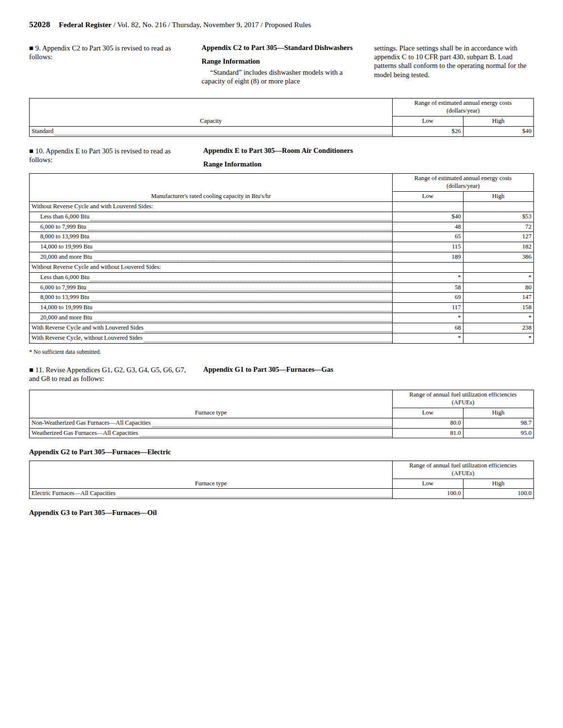52028 Federal Register / Vol. 82, No. 216 / Thursday, November 9, 2017 / Proposed Rules
■9. Appendix C2 to Part 305 is revised to read as follows:
Appendix C2 to Part 305—Standard Dishwashers
Range Information
“Standard” includes dishwasher models with a capacity of eight (8) or more place
settings. Place settings shall be in accordance with appendix C to 10 CFR part 430, subpart B. Load patterns shall conform to the operating normal for the model being tested.
| Capacity | Range of estimated annual energy costs (dollars/year) |
| --- | --- |
| Low | High |
| Standard | $26 | $40 |
■10. Appendix E to Part 305 is revised to read as follows:
Appendix E to Part 305—Room Air Conditioners
Range Information
| Manufacturer's rated cooling capacity in Btu's/hr | Range of estimated annual energy costs (dollars/year) |
| --- | --- |
| Low | High |
| Without Reverse Cycle and with Louvered Sides: | | |
| Less than 6,000 Btu | $40 | $53 |
| 6,000 to 7,999 Btu | 48 | 72 |
| 8,000 to 13,999 Btu | 65 | 127 |
| 14,000 to 19,999 Btu | 115 | 182 |
| 20,000 and more Btu | 189 | 386 |
| Without Reverse Cycle and without Louvered Sides: | | |
| Less than 6,000 Btu | * | * |
| 6,000 to 7,999 Btu | 58 | 80 |
| 8,000 to 13,999 Btu | 69 | 147 |
| 14,000 to 19,999 Btu | 117 | 158 |
| 20,000 and more Btu | * | * |
| With Reverse Cycle and with Louvered Sides | 68 | 238 |
| With Reverse Cycle, without Louvered Sides | * | * |
* No sufficient data submitted.
■11. Revise Appendices G1, G2, G3, G4, G5, G6, G7, and G8 to read as follows:
Appendix G1 to Part 305—Furnaces—Gas
| Furnace type | Range of annual fuel utilization efficiencies (AFUEs) |
| --- | --- |
| Low | High |
| Non-Weatherized Gas Furnaces—All Capacities | 80.0 | 98.7 |
| Weatherized Gas Furnaces—All Capacities | 81.0 | 95.0 |
Appendix G2 to Part 305—Furnaces—Electric
| Furnace type | Range of annual fuel utilization efficiencies (AFUEs) |
| --- | --- |
| Low | High |
| Electric Furnaces—All Capacities | 100.0 | 100.0 |
Appendix G3 to Part 305—Furnaces—Oil